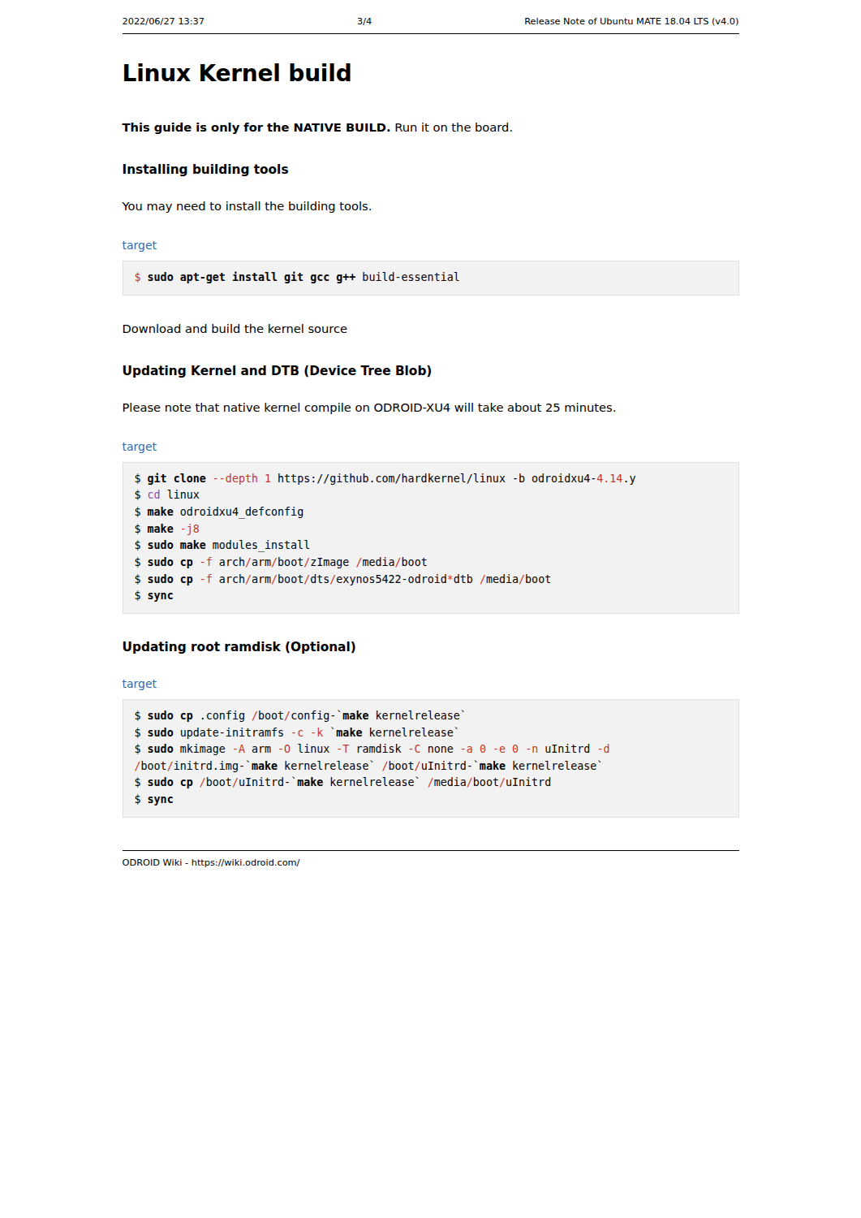2022/06/27 13:37
3/4
Release Note of Ubuntu MATE 18.04 LTS (v4.0)
Linux Kernel build
This guide is only for the NATIVE BUILD. Run it on the board.
Installing building tools
You may need to install the building tools.
target
$ sudo apt-get install git gcc g++ build-essential
Download and build the kernel source
Updating Kernel and DTB (Device Tree Blob)
Please note that native kernel compile on ODROID-XU4 will take about 25 minutes.
target
$ git clone --depth 1 https://github.com/hardkernel/linux -b odroidxu4-4.14.y
$ cd linux
$ make odroidxu4_defconfig
$ make -j8
$ sudo make modules_install
$ sudo cp -f arch/arm/boot/zImage /media/boot
$ sudo cp -f arch/arm/boot/dts/exynos5422-odroid*dtb /media/boot
$ sync
Updating root ramdisk (Optional)
target
$ sudo cp .config /boot/config-`make kernelrelease`
$ sudo update-initramfs -c -k `make kernelrelease`
$ sudo mkimage -A arm -O linux -T ramdisk -C none -a 0 -e 0 -n uInitrd -d /boot/initrd.img-`make kernelrelease` /boot/uInitrd-`make kernelrelease`
$ sudo cp /boot/uInitrd-`make kernelrelease` /media/boot/uInitrd
$ sync
ODROID Wiki - https://wiki.odroid.com/